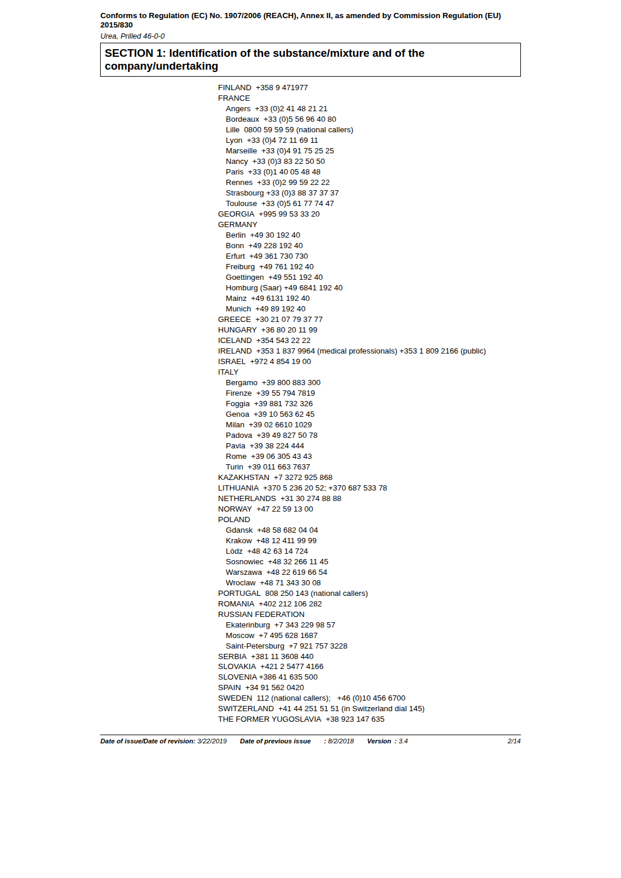Conforms to Regulation (EC) No. 1907/2006 (REACH), Annex II, as amended by Commission Regulation (EU) 2015/830
Urea, Prilled 46-0-0
SECTION 1: Identification of the substance/mixture and of the company/undertaking
FINLAND +358 9 471977
FRANCE
Angers +33 (0)2 41 48 21 21
Bordeaux +33 (0)5 56 96 40 80
Lille 0800 59 59 59 (national callers)
Lyon +33 (0)4 72 11 69 11
Marseille +33 (0)4 91 75 25 25
Nancy +33 (0)3 83 22 50 50
Paris +33 (0)1 40 05 48 48
Rennes +33 (0)2 99 59 22 22
Strasbourg +33 (0)3 88 37 37 37
Toulouse +33 (0)5 61 77 74 47
GEORGIA +995 99 53 33 20
GERMANY
Berlin +49 30 192 40
Bonn +49 228 192 40
Erfurt +49 361 730 730
Freiburg +49 761 192 40
Goettingen +49 551 192 40
Homburg (Saar) +49 6841 192 40
Mainz +49 6131 192 40
Munich +49 89 192 40
GREECE +30 21 07 79 37 77
HUNGARY +36 80 20 11 99
ICELAND +354 543 22 22
IRELAND +353 1 837 9964 (medical professionals) +353 1 809 2166 (public)
ISRAEL +972 4 854 19 00
ITALY
Bergamo +39 800 883 300
Firenze +39 55 794 7819
Foggia +39 881 732 326
Genoa +39 10 563 62 45
Milan +39 02 6610 1029
Padova +39 49 827 50 78
Pavia +39 38 224 444
Rome +39 06 305 43 43
Turin +39 011 663 7637
KAZAKHSTAN +7 3272 925 868
LITHUANIA +370 5 236 20 52; +370 687 533 78
NETHERLANDS +31 30 274 88 88
NORWAY +47 22 59 13 00
POLAND
Gdansk +48 58 682 04 04
Krakow +48 12 411 99 99
Lòdz +48 42 63 14 724
Sosnowiec +48 32 266 11 45
Warszawa +48 22 619 66 54
Wroclaw +48 71 343 30 08
PORTUGAL 808 250 143 (national callers)
ROMANIA +402 212 106 282
RUSSIAN FEDERATION
Ekaterinburg +7 343 229 98 57
Moscow +7 495 628 1687
Saint-Petersburg +7 921 757 3228
SERBIA +381 11 3608 440
SLOVAKIA +421 2 5477 4166
SLOVENIA +386 41 635 500
SPAIN +34 91 562 0420
SWEDEN 112 (national callers); +46 (0)10 456 6700
SWITZERLAND +41 44 251 51 51 (in Switzerland dial 145)
THE FORMER YUGOSLAVIA +38 923 147 635
Date of issue/Date of revision
: 3/22/2019 Date of previous issue : 8/2/2018 Version : 3.4
2/14